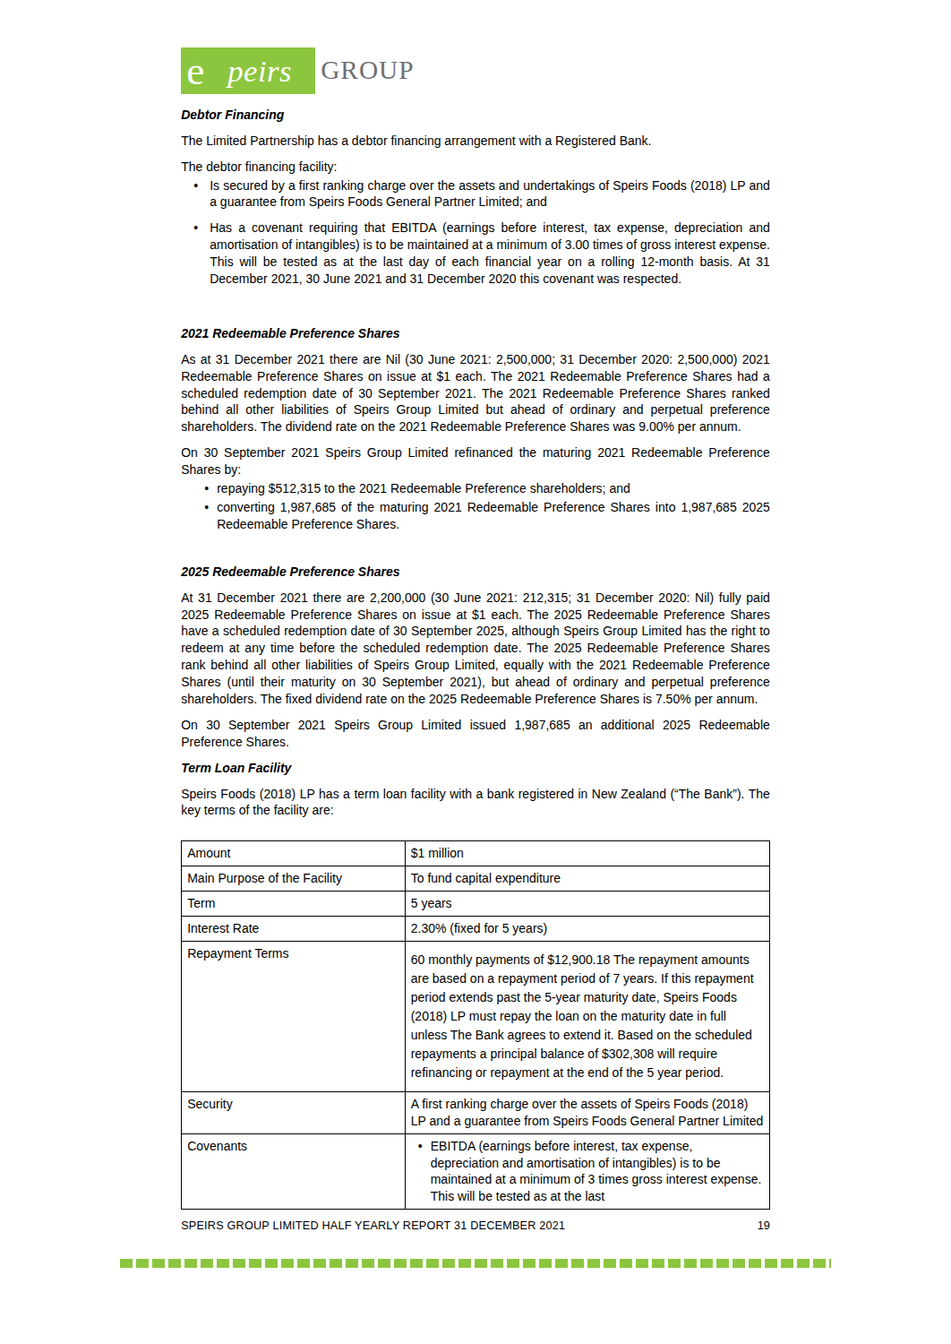e peirs
GROUP
Debtor Financing
The Limited Partnership has a debtor financing arrangement with a Registered Bank.
The debtor financing facility:
Is secured by a first ranking charge over the assets and undertakings of Speirs Foods (2018) LP and a guarantee from Speirs Foods General Partner Limited; and
Has a covenant requiring that EBITDA (earnings before interest, tax expense, depreciation and amortisation of intangibles) is to be maintained at a minimum of 3.00 times of gross interest expense. This will be tested as at the last day of each financial year on a rolling 12-month basis. At 31 December 2021, 30 June 2021 and 31 December 2020 this covenant was respected.
2021 Redeemable Preference Shares
As at 31 December 2021 there are Nil (30 June 2021: 2,500,000; 31 December 2020: 2,500,000) 2021 Redeemable Preference Shares on issue at $1 each. The 2021 Redeemable Preference Shares had a scheduled redemption date of 30 September 2021. The 2021 Redeemable Preference Shares ranked behind all other liabilities of Speirs Group Limited but ahead of ordinary and perpetual preference shareholders. The dividend rate on the 2021 Redeemable Preference Shares was 9.00% per annum.
On 30 September 2021 Speirs Group Limited refinanced the maturing 2021 Redeemable Preference Shares by:
repaying $512,315 to the 2021 Redeemable Preference shareholders; and
converting 1,987,685 of the maturing 2021 Redeemable Preference Shares into 1,987,685 2025 Redeemable Preference Shares.
2025 Redeemable Preference Shares
At 31 December 2021 there are 2,200,000 (30 June 2021: 212,315; 31 December 2020: Nil) fully paid 2025 Redeemable Preference Shares on issue at $1 each. The 2025 Redeemable Preference Shares have a scheduled redemption date of 30 September 2025, although Speirs Group Limited has the right to redeem at any time before the scheduled redemption date. The 2025 Redeemable Preference Shares rank behind all other liabilities of Speirs Group Limited, equally with the 2021 Redeemable Preference Shares (until their maturity on 30 September 2021), but ahead of ordinary and perpetual preference shareholders. The fixed dividend rate on the 2025 Redeemable Preference Shares is 7.50% per annum.
On 30 September 2021 Speirs Group Limited issued 1,987,685 an additional 2025 Redeemable Preference Shares.
Term Loan Facility
Speirs Foods (2018) LP has a term loan facility with a bank registered in New Zealand (“The Bank”). The key terms of the facility are:
| Amount | $1 million |
| Main Purpose of the Facility | To fund capital expenditure |
| Term | 5 years |
| Interest Rate | 2.30% (fixed for 5 years) |
| Repayment Terms | 60 monthly payments of $12,900.18 The repayment amounts are based on a repayment period of 7 years. If this repayment period extends past the 5-year maturity date, Speirs Foods (2018) LP must repay the loan on the maturity date in full unless The Bank agrees to extend it. Based on the scheduled repayments a principal balance of $302,308 will require refinancing or repayment at the end of the 5 year period. |
| Security | A first ranking charge over the assets of Speirs Foods (2018) LP and a guarantee from Speirs Foods General Partner Limited |
| Covenants | EBITDA (earnings before interest, tax expense, depreciation and amortisation of intangibles) is to be maintained at a minimum of 3 times gross interest expense. This will be tested as at the last |
SPEIRS GROUP LIMITED HALF YEARLY REPORT 31 DECEMBER 2021
19